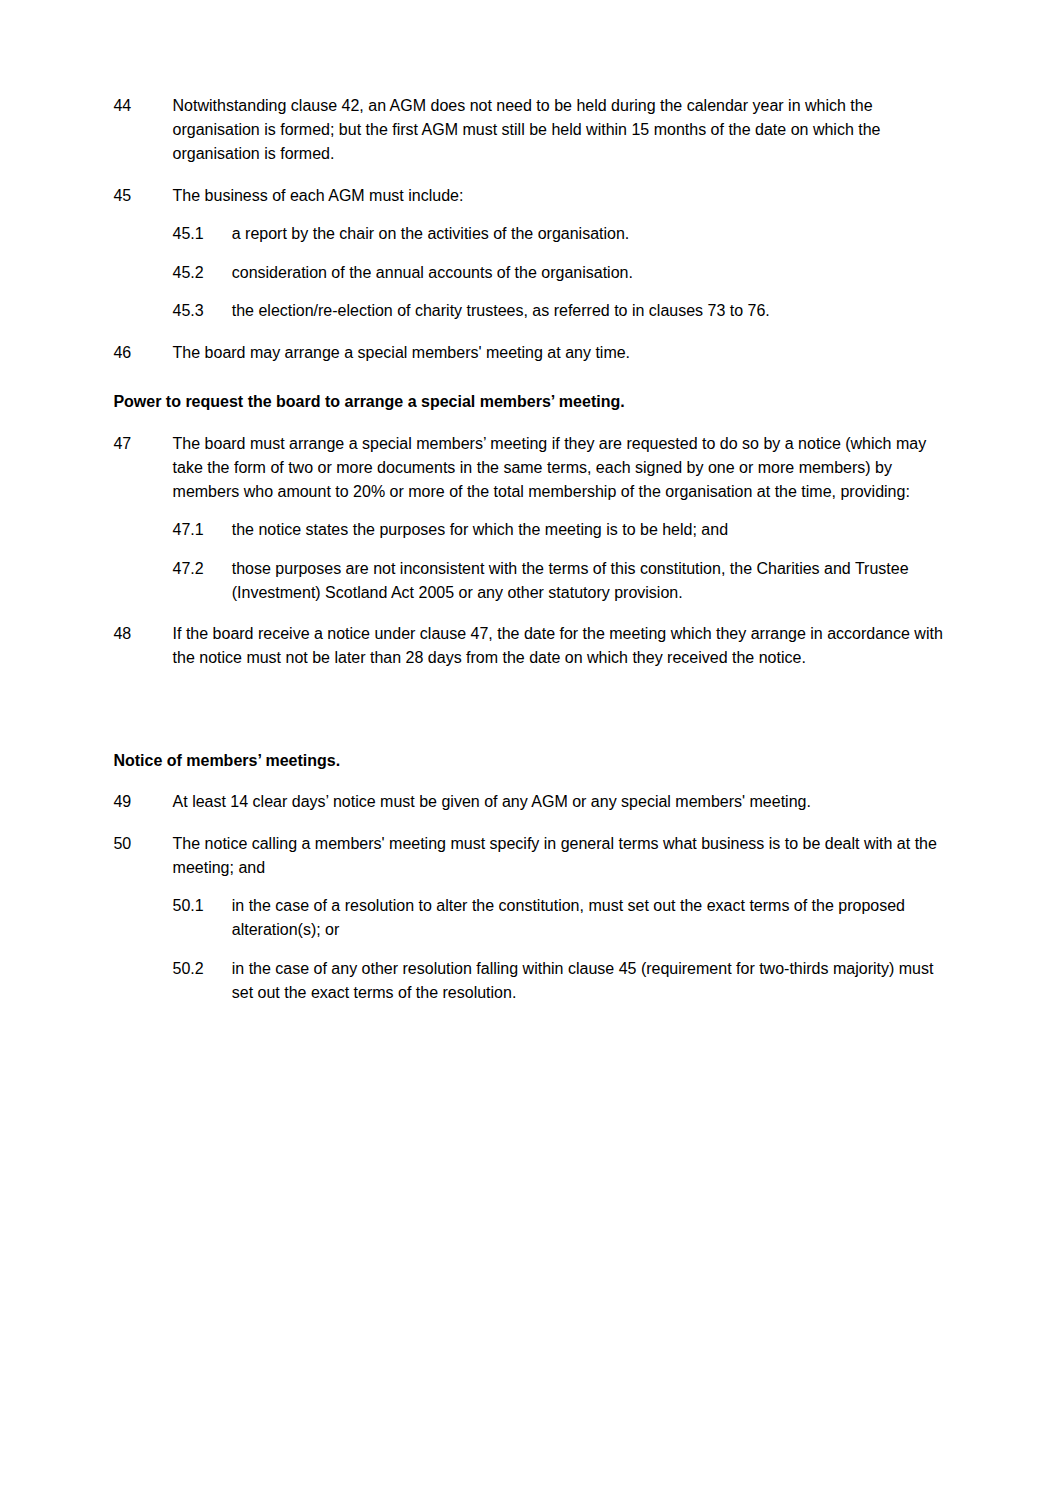44
Notwithstanding clause 42, an AGM does not need to be held during the calendar year in which the organisation is formed; but the first AGM must still be held within 15 months of the date on which the organisation is formed.
45
The business of each AGM must include:
45.1
a report by the chair on the activities of the organisation.
45.2
consideration of the annual accounts of the organisation.
45.3
the election/re-election of charity trustees, as referred to in clauses 73 to 76.
46
The board may arrange a special members' meeting at any time.
Power to request the board to arrange a special members’ meeting.
47
The board must arrange a special members’ meeting if they are requested to do so by a notice (which may take the form of two or more documents in the same terms, each signed by one or more members) by members who amount to 20% or more of the total membership of the organisation at the time, providing:
47.1
the notice states the purposes for which the meeting is to be held; and
47.2
those purposes are not inconsistent with the terms of this constitution, the Charities and Trustee (Investment) Scotland Act 2005 or any other statutory provision.
48
If the board receive a notice under clause 47, the date for the meeting which they arrange in accordance with the notice must not be later than 28 days from the date on which they received the notice.
Notice of members’ meetings.
49
At least 14 clear days’ notice must be given of any AGM or any special members' meeting.
50
The notice calling a members' meeting must specify in general terms what business is to be dealt with at the meeting; and
50.1
in the case of a resolution to alter the constitution, must set out the exact terms of the proposed alteration(s); or
50.2
in the case of any other resolution falling within clause 45 (requirement for two-thirds majority) must set out the exact terms of the resolution.